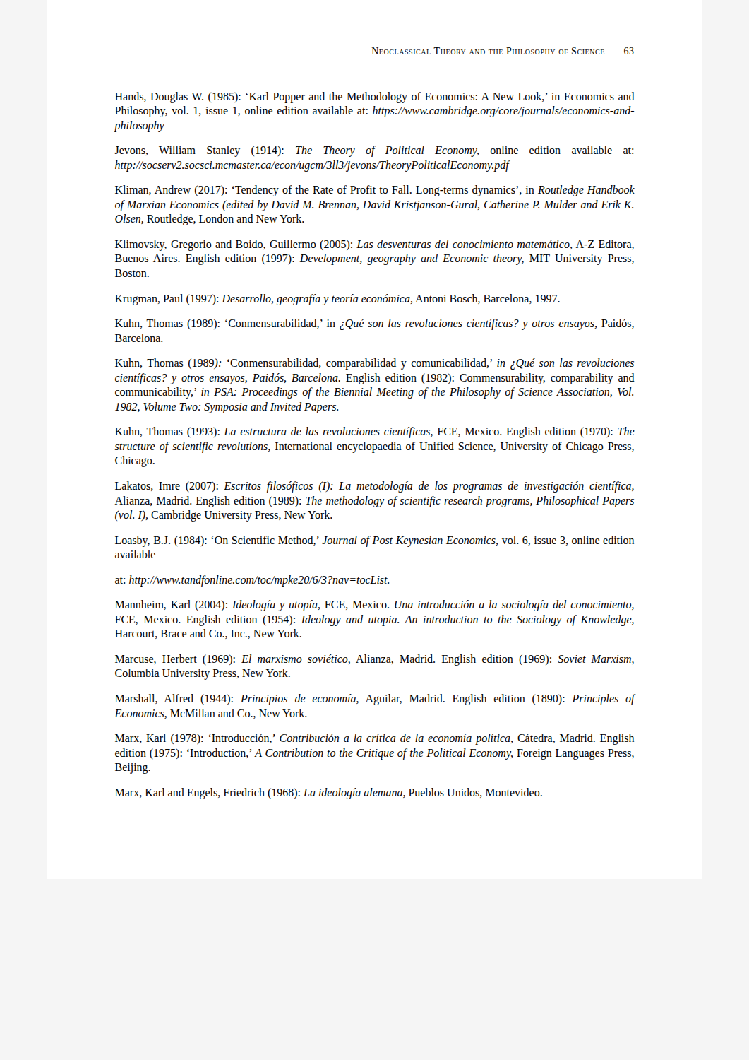Neoclassical Theory and the Philosophy of Science 63
Hands, Douglas W. (1985): ‘Karl Popper and the Methodology of Economics: A New Look,’ in Economics and Philosophy, vol. 1, issue 1, online edition available at: https://www.cambridge.org/core/journals/economics-and-philosophy
Jevons, William Stanley (1914): The Theory of Political Economy, online edition available at: http://socserv2.socsci.mcmaster.ca/econ/ugcm/3ll3/jevons/TheoryPoliticalEconomy.pdf
Kliman, Andrew (2017): ‘Tendency of the Rate of Profit to Fall. Long-terms dynamics’, in Routledge Handbook of Marxian Economics (edited by David M. Brennan, David Kristjanson-Gural, Catherine P. Mulder and Erik K. Olsen, Routledge, London and New York.
Klimovsky, Gregorio and Boido, Guillermo (2005): Las desventuras del conocimiento matemático, A-Z Editora, Buenos Aires. English edition (1997): Development, geography and Economic theory, MIT University Press, Boston.
Krugman, Paul (1997): Desarrollo, geografía y teoría económica, Antoni Bosch, Barcelona, 1997.
Kuhn, Thomas (1989): ‘Conmensurabilidad,’ in ¿Qué son las revoluciones científicas? y otros ensayos, Paidós, Barcelona.
Kuhn, Thomas (1989): ‘Conmensurabilidad, comparabilidad y comunicabilidad,’ in ¿Qué son las revoluciones científicas? y otros ensayos, Paidós, Barcelona. English edition (1982): Commensurability, comparability and communicability,’ in PSA: Proceedings of the Biennial Meeting of the Philosophy of Science Association, Vol. 1982, Volume Two: Symposia and Invited Papers.
Kuhn, Thomas (1993): La estructura de las revoluciones científicas, FCE, Mexico. English edition (1970): The structure of scientific revolutions, International encyclopaedia of Unified Science, University of Chicago Press, Chicago.
Lakatos, Imre (2007): Escritos filosóficos (I): La metodología de los programas de investigación científica, Alianza, Madrid. English edition (1989): The methodology of scientific research programs, Philosophical Papers (vol. I), Cambridge University Press, New York.
Loasby, B.J. (1984): ‘On Scientific Method,’ Journal of Post Keynesian Economics, vol. 6, issue 3, online edition available
at: http://www.tandfonline.com/toc/mpke20/6/3?nav=tocList.
Mannheim, Karl (2004): Ideología y utopía, FCE, Mexico. Una introducción a la sociología del conocimiento, FCE, Mexico. English edition (1954): Ideology and utopia. An introduction to the Sociology of Knowledge, Harcourt, Brace and Co., Inc., New York.
Marcuse, Herbert (1969): El marxismo soviético, Alianza, Madrid. English edition (1969): Soviet Marxism, Columbia University Press, New York.
Marshall, Alfred (1944): Principios de economía, Aguilar, Madrid. English edition (1890): Principles of Economics, McMillan and Co., New York.
Marx, Karl (1978): ‘Introducción,’ Contribución a la crítica de la economía política, Cátedra, Madrid. English edition (1975): ‘Introduction,’ A Contribution to the Critique of the Political Economy, Foreign Languages Press, Beijing.
Marx, Karl and Engels, Friedrich (1968): La ideología alemana, Pueblos Unidos, Montevideo.